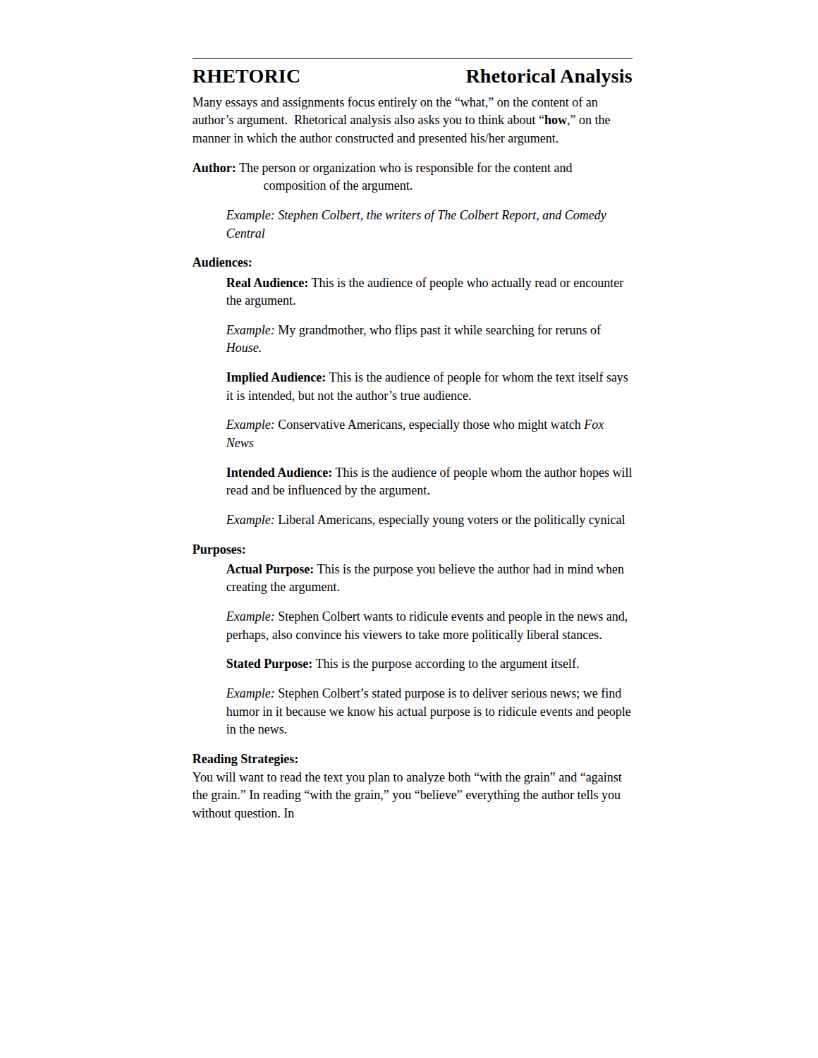Rhetoric Rhetorical Analysis
Many essays and assignments focus entirely on the “what,” on the content of an author’s argument. Rhetorical analysis also asks you to think about “how,” on the manner in which the author constructed and presented his/her argument.
Author: The person or organization who is responsible for the content and composition of the argument.
Example: Stephen Colbert, the writers of The Colbert Report, and Comedy Central
Audiences:
Real Audience: This is the audience of people who actually read or encounter the argument.
Example: My grandmother, who flips past it while searching for reruns of House.
Implied Audience: This is the audience of people for whom the text itself says it is intended, but not the author’s true audience.
Example: Conservative Americans, especially those who might watch Fox News
Intended Audience: This is the audience of people whom the author hopes will read and be influenced by the argument.
Example: Liberal Americans, especially young voters or the politically cynical
Purposes:
Actual Purpose: This is the purpose you believe the author had in mind when creating the argument.
Example: Stephen Colbert wants to ridicule events and people in the news and, perhaps, also convince his viewers to take more politically liberal stances.
Stated Purpose: This is the purpose according to the argument itself.
Example: Stephen Colbert’s stated purpose is to deliver serious news; we find humor in it because we know his actual purpose is to ridicule events and people in the news.
Reading Strategies:
You will want to read the text you plan to analyze both “with the grain” and “against the grain.” In reading “with the grain,” you “believe” everything the author tells you without question. In